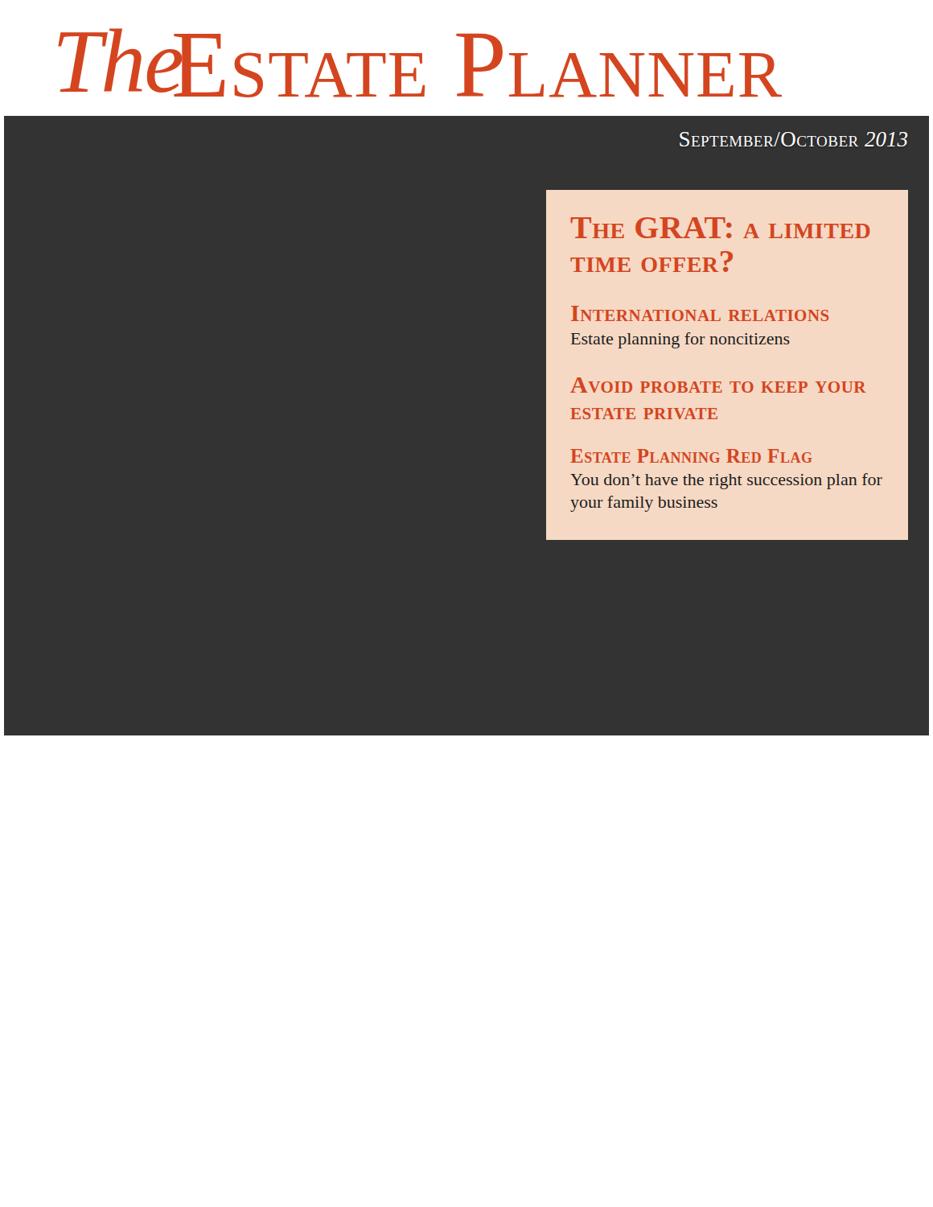The Estate Planner
September/October 2013
The GRAT: a limited time offer?
International relations
Estate planning for noncitizens
Avoid probate to keep your estate private
Estate Planning Red Flag
You don’t have the right succession plan for your family business